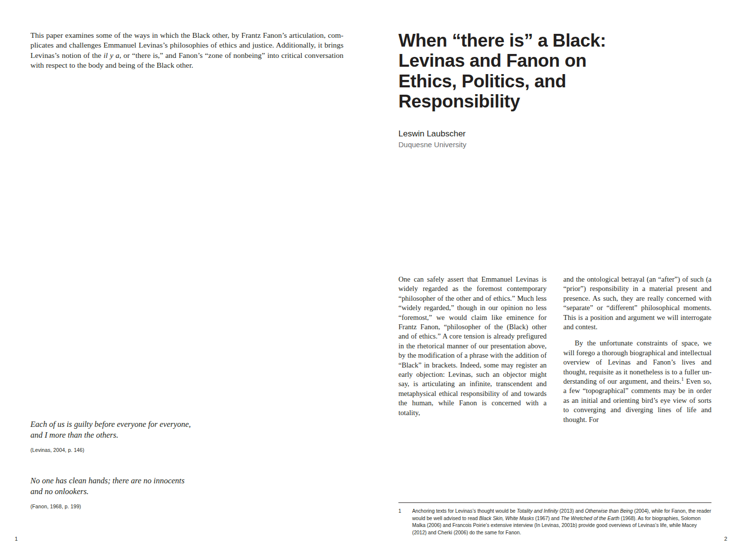This paper examines some of the ways in which the Black other, by Frantz Fanon’s articulation, complicates and challenges Emmanuel Levinas’s philosophies of ethics and justice. Additionally, it brings Levinas’s notion of the il y a, or “there is,” and Fanon’s “zone of nonbeing” into critical conversation with respect to the body and being of the Black other.
Each of us is guilty before everyone for everyone,
and I more than the others.
(Levinas, 2004, p. 146)
No one has clean hands; there are no innocents
and no onlookers.
(Fanon, 1968, p. 199)
1
When “there is” a Black: Levinas and Fanon on Ethics, Politics, and Responsibility
Leswin Laubscher Duquesne University
One can safely assert that Emmanuel Levinas is widely regarded as the foremost contemporary “philosopher of the other and of ethics.” Much less “widely regarded,” though in our opinion no less “foremost,” we would claim like eminence for Frantz Fanon, “philosopher of the (Black) other and of ethics.” A core tension is already prefigured in the rhetorical manner of our presentation above, by the modification of a phrase with the addition of “Black” in brackets. Indeed, some may register an early objection: Levinas, such an objector might say, is articulating an infinite, transcendent and metaphysical ethical responsibility of and towards the human, while Fanon is concerned with a totality,
and the ontological betrayal (an “after”) of such (a “prior”) responsibility in a material present and presence. As such, they are really concerned with “separate” or “different” philosophical moments. This is a position and argument we will interrogate and contest.
By the unfortunate constraints of space, we will forego a thorough biographical and intellectual overview of Levinas and Fanon’s lives and thought, requisite as it nonetheless is to a fuller understanding of our argument, and theirs.1 Even so, a few “topographical” comments may be in order as an initial and orienting bird’s eye view of sorts to converging and diverging lines of life and thought. For
1
Anchoring texts for Levinas’s thought would be Totality and Infinity (2013) and Otherwise than Being (2004), while for Fanon, the reader would be well advised to read Black Skin, White Masks (1967) and The Wretched of the Earth (1968). As for biographies, Solomon Malka (2006) and Francois Poirie’s extensive interview (In Levinas, 2001b) provide good overviews of Levinas’s life, while Macey (2012) and Cherki (2006) do the same for Fanon.
2